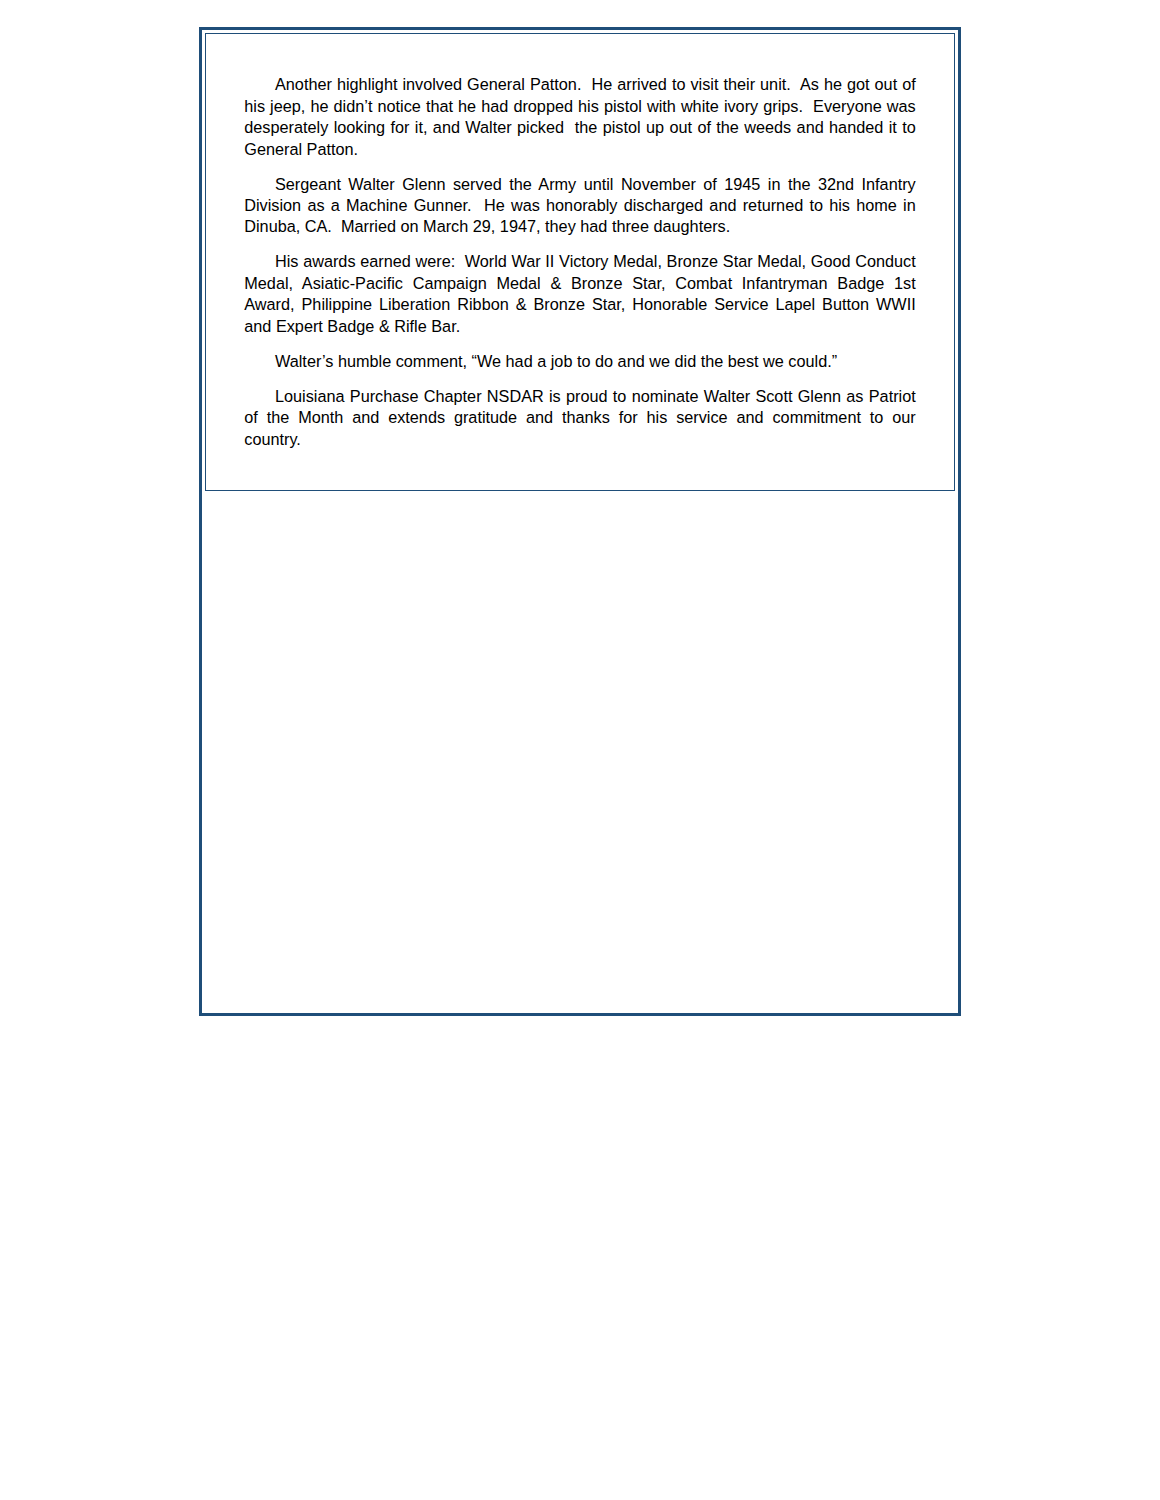Another highlight involved General Patton. He arrived to visit their unit. As he got out of his jeep, he didn’t notice that he had dropped his pistol with white ivory grips. Everyone was desperately looking for it, and Walter picked the pistol up out of the weeds and handed it to General Patton.
Sergeant Walter Glenn served the Army until November of 1945 in the 32nd Infantry Division as a Machine Gunner. He was honorably discharged and returned to his home in Dinuba, CA. Married on March 29, 1947, they had three daughters.
His awards earned were: World War II Victory Medal, Bronze Star Medal, Good Conduct Medal, Asiatic-Pacific Campaign Medal & Bronze Star, Combat Infantryman Badge 1st Award, Philippine Liberation Ribbon & Bronze Star, Honorable Service Lapel Button WWII and Expert Badge & Rifle Bar.
Walter’s humble comment, “We had a job to do and we did the best we could.”
Louisiana Purchase Chapter NSDAR is proud to nominate Walter Scott Glenn as Patriot of the Month and extends gratitude and thanks for his service and commitment to our country.